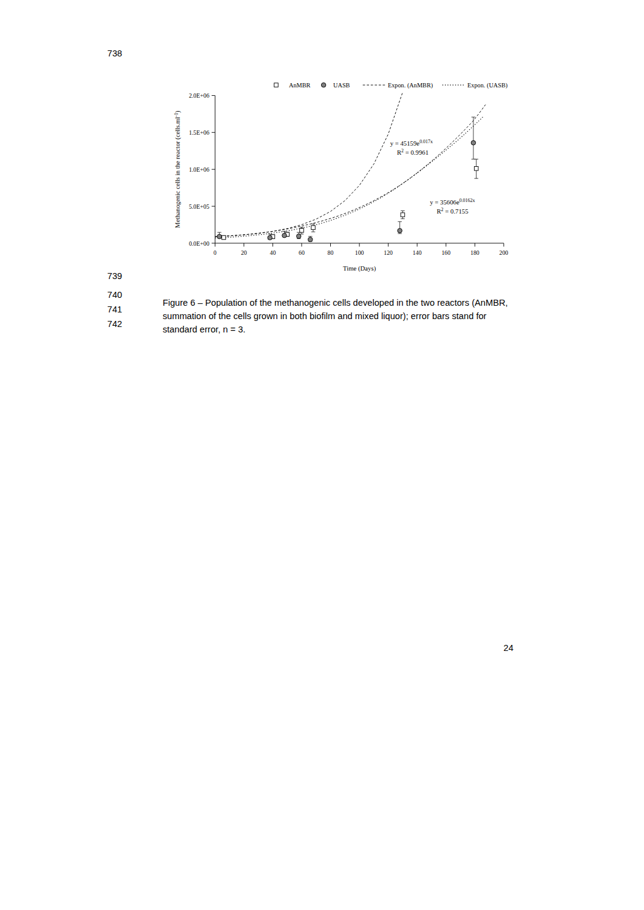738
739
740
741
742
2.0E+06 1.5E+06 1.0E+06 5.0E+05 0.0E+00 0 20 40 60 80 100 120 140 160 180 200 Methanogenic cells in the reactor (cells.ml-1) Time (Days) AnMBR UASB Expon. (AnMBR) Expon. (UASB) Trend line: AnMBR y = 45159 e^(0.017x) ; dashed Trend line: UASB y = 35606 e^(0.0162x) ; dotted y = 45159e0.017x R2 = 0.9961 y = 35606e0.0162x R2 = 0.7155
Figure 6 – Population of the methanogenic cells developed in the two reactors (AnMBR, summation of the cells grown in both biofilm and mixed liquor); error bars stand for standard error, n = 3.
24